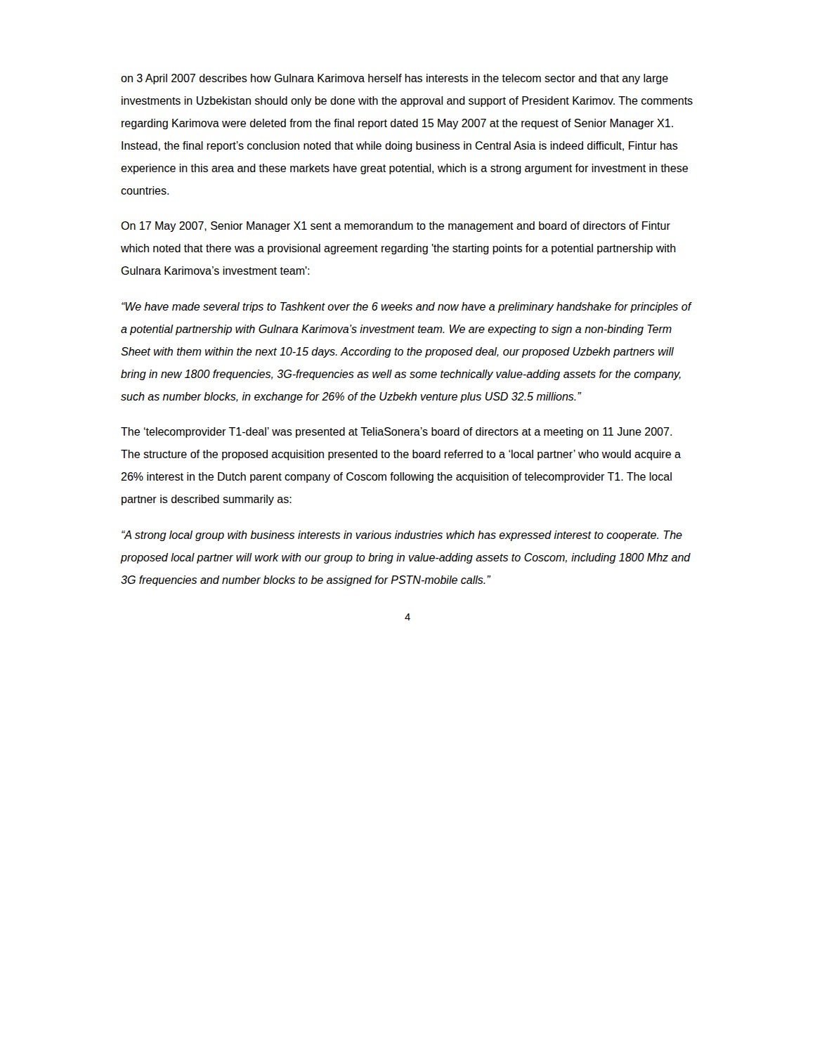on 3 April 2007 describes how Gulnara Karimova herself has interests in the telecom sector and that any large investments in Uzbekistan should only be done with the approval and support of President Karimov. The comments regarding Karimova were deleted from the final report dated 15 May 2007 at the request of Senior Manager X1. Instead, the final report’s conclusion noted that while doing business in Central Asia is indeed difficult, Fintur has experience in this area and these markets have great potential, which is a strong argument for investment in these countries.
On 17 May 2007, Senior Manager X1 sent a memorandum to the management and board of directors of Fintur which noted that there was a provisional agreement regarding 'the starting points for a potential partnership with Gulnara Karimova’s investment team':
“We have made several trips to Tashkent over the 6 weeks and now have a preliminary handshake for principles of a potential partnership with Gulnara Karimova’s investment team. We are expecting to sign a non-binding Term Sheet with them within the next 10-15 days. According to the proposed deal, our proposed Uzbekh partners will bring in new 1800 frequencies, 3G-frequencies as well as some technically value-adding assets for the company, such as number blocks, in exchange for 26% of the Uzbekh venture plus USD 32.5 millions.”
The ‘telecomprovider T1-deal’ was presented at TeliaSonera’s board of directors at a meeting on 11 June 2007. The structure of the proposed acquisition presented to the board referred to a ‘local partner’ who would acquire a 26% interest in the Dutch parent company of Coscom following the acquisition of telecomprovider T1. The local partner is described summarily as:
“A strong local group with business interests in various industries which has expressed interest to cooperate. The proposed local partner will work with our group to bring in value-adding assets to Coscom, including 1800 Mhz and 3G frequencies and number blocks to be assigned for PSTN-mobile calls.”
4